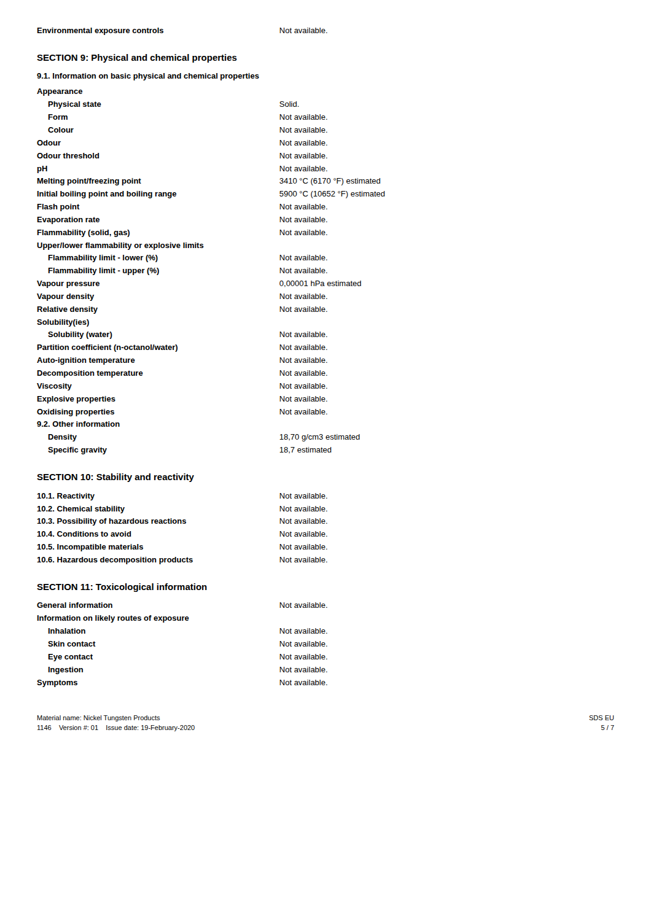| Environmental exposure controls | Not available. |
SECTION 9: Physical and chemical properties
9.1. Information on basic physical and chemical properties
| Appearance | |
| Physical state | Solid. |
| Form | Not available. |
| Colour | Not available. |
| Odour | Not available. |
| Odour threshold | Not available. |
| pH | Not available. |
| Melting point/freezing point | 3410 °C (6170 °F) estimated |
| Initial boiling point and boiling range | 5900 °C (10652 °F) estimated |
| Flash point | Not available. |
| Evaporation rate | Not available. |
| Flammability (solid, gas) | Not available. |
| Upper/lower flammability or explosive limits | |
| Flammability limit - lower (%) | Not available. |
| Flammability limit - upper (%) | Not available. |
| Vapour pressure | 0,00001 hPa estimated |
| Vapour density | Not available. |
| Relative density | Not available. |
| Solubility(ies) | |
| Solubility (water) | Not available. |
| Partition coefficient (n-octanol/water) | Not available. |
| Auto-ignition temperature | Not available. |
| Decomposition temperature | Not available. |
| Viscosity | Not available. |
| Explosive properties | Not available. |
| Oxidising properties | Not available. |
| 9.2. Other information | |
| Density | 18,70 g/cm3 estimated |
| Specific gravity | 18,7 estimated |
SECTION 10: Stability and reactivity
| 10.1. Reactivity | Not available. |
| 10.2. Chemical stability | Not available. |
| 10.3. Possibility of hazardous reactions | Not available. |
| 10.4. Conditions to avoid | Not available. |
| 10.5. Incompatible materials | Not available. |
| 10.6. Hazardous decomposition products | Not available. |
SECTION 11: Toxicological information
| General information | Not available. |
| Information on likely routes of exposure | |
| Inhalation | Not available. |
| Skin contact | Not available. |
| Eye contact | Not available. |
| Ingestion | Not available. |
| Symptoms | Not available. |
Material name: Nickel Tungsten Products
1146 Version #: 01 Issue date: 19-February-2020
SDS EU
5 / 7